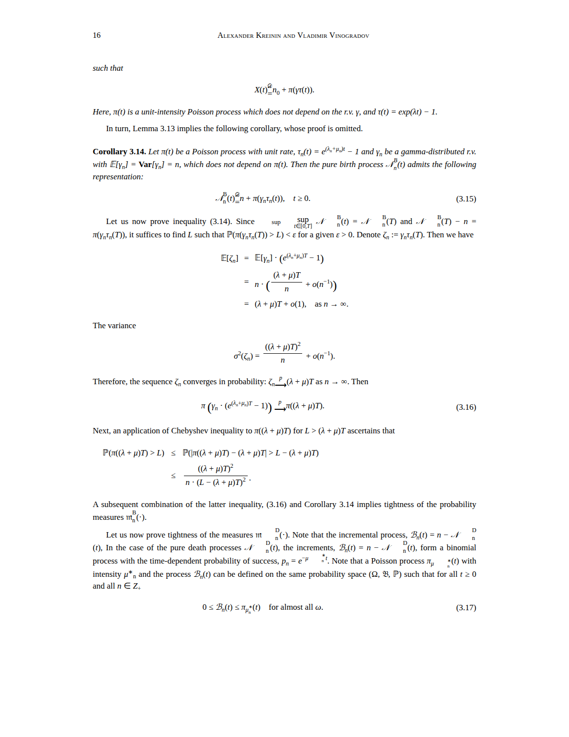16 Alexander Kreinin and Vladimir Vinogradov
such that
X(t)𝒟=n0 + π(γτ(t)).
Here, π(t) is a unit-intensity Poisson process which does not depend on the r.v. γ, and τ(t) = exp(λt) − 1.
In turn, Lemma 3.13 implies the following corollary, whose proof is omitted.
Corollary 3.14. Let π(t) be a Poisson process with unit rate, τn(t) = e(λn+μn)t − 1 and γn be a gamma-distributed r.v. with 𝔼[γn] = Var[γn] = n, which does not depend on π(t). Then the pure birth process 𝒩Bn(t) admits the following representation:
𝒩Bn(t)𝒟=n + π(γnτn(t)), t ≥ 0. (3.15)
Let us now prove inequality (3.14). Since sup sup t∈[0,T] 𝒩Bn(t) = 𝒩Bn(T) and 𝒩Bn(T) − n = π(γnτn(T)), it suffices to find L such that ℙ(π(γnτn(T)) > L) < ε for a given ε > 0. Denote ζn := γnτn(T). Then we have
𝔼[ζn] = 𝔼[γn] · (e(λn+μn)T − 1)
= n · ((λ + μ)T n + o(n−1))
= (λ + μ)T + o(1), as n → ∞.
The variance
σ2(ζn) = ((λ + μ)T)2 n + o(n−1).
Therefore, the sequence ζn converges in probability: ζn p⟶(λ + μ)T as n → ∞. Then
π (γn · (e(λn+μn)T − 1)) p⟶π((λ + μ)T). (3.16)
Next, an application of Chebyshev inequality to π((λ + μ)T) for L > (λ + μ)T ascertains that
ℙ(π((λ + μ)T) > L) ≤ ℙ(|π((λ + μ)T) − (λ + μ)T| > L − (λ + μ)T)
≤ ((λ + μ)T)2 n · (L − (λ + μ)T)2.
A subsequent combination of the latter inequality, (3.16) and Corollary 3.14 implies tightness of the probability measures 𝔪Bn(·).
Let us now prove tightness of the measures 𝔪Dn(·). Note that the incremental process, ℬn(t) = n − 𝒩Dn(t), In the case of the pure death processes 𝒩Dn(t), the increments, ℬn(t) = n − 𝒩Dn(t), form a binomial process with the time-dependent probability of success, pn = e−μ∗n t. Note that a Poisson process πμ∗n(t) with intensity μ∗n and the process ℬn(t) can be defined on the same probability space (Ω, 𝔅, ℙ) such that for all t ≥ 0 and all n ∈ Z+
0 ≤ ℬn(t) ≤ πμ∗n(t) for almost all ω. (3.17)